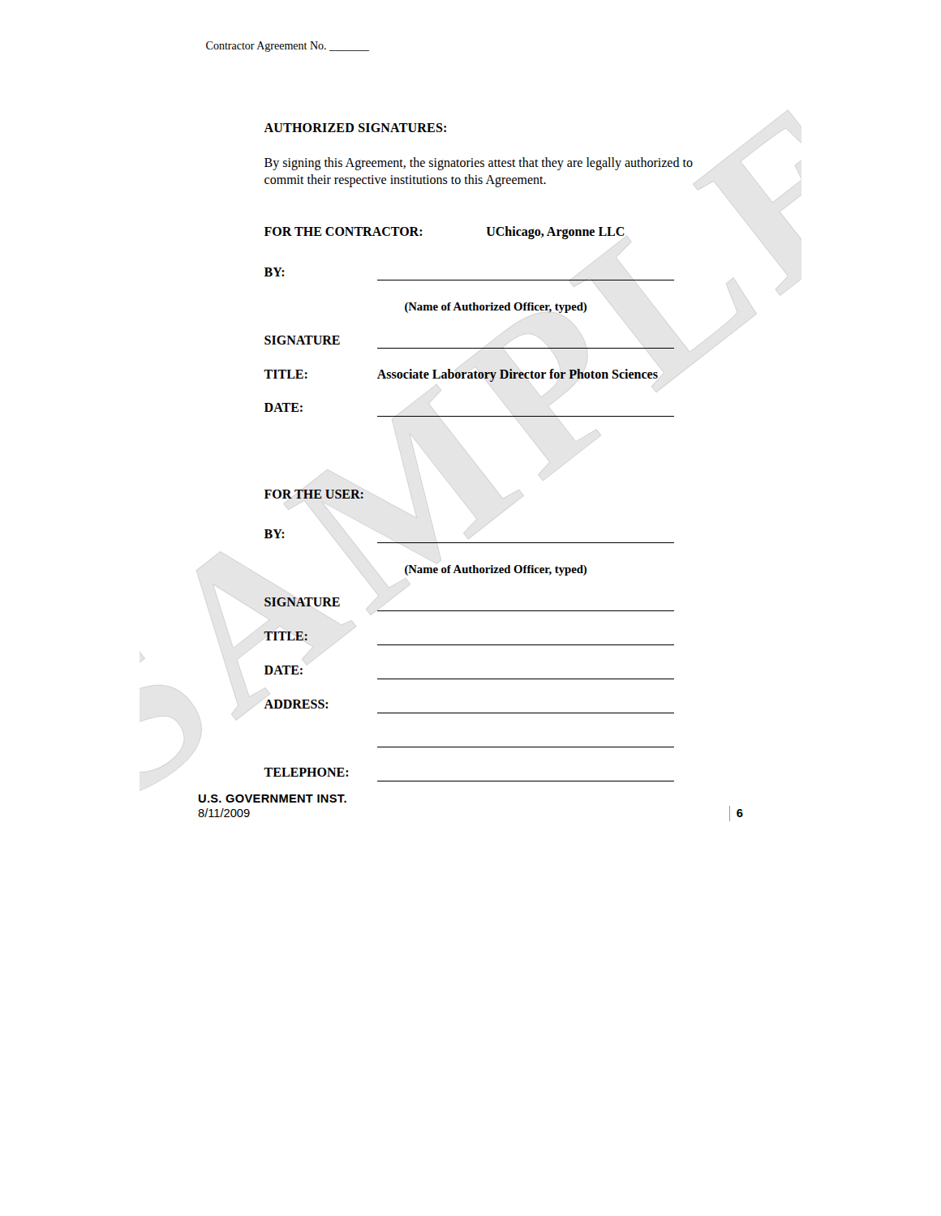SAMPLE
Contractor Agreement No. _______
AUTHORIZED SIGNATURES:
By signing this Agreement, the signatories attest that they are legally authorized to commit their respective institutions to this Agreement.
FOR THE CONTRACTOR: UChicago, Argonne LLC
| BY: | |
| | (Name of Authorized Officer, typed) |
| SIGNATURE | |
| TITLE: | Associate Laboratory Director for Photon Sciences |
| DATE: | |
FOR THE USER:
| BY: | |
| | (Name of Authorized Officer, typed) |
| SIGNATURE | |
| TITLE: | |
| DATE: | |
| ADDRESS: | |
| TELEPHONE: | |
U.S. GOVERNMENT INST.
8/11/2009
6